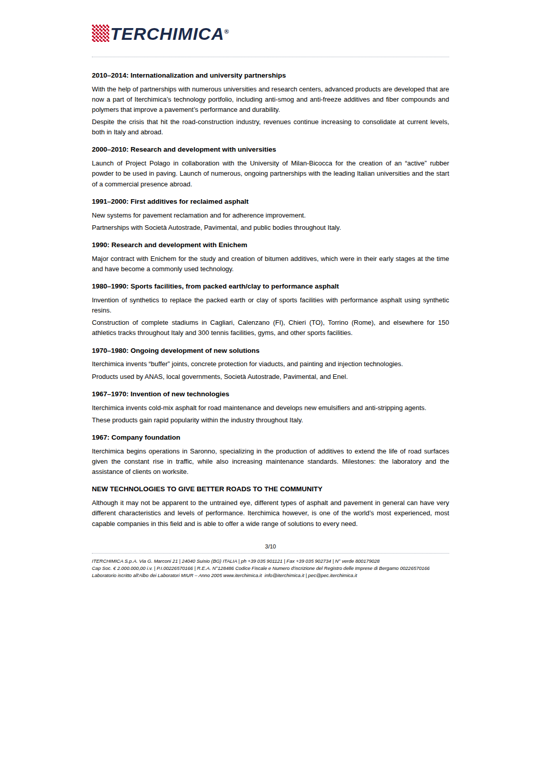TERCHIMICA®
2010–2014: Internationalization and university partnerships
With the help of partnerships with numerous universities and research centers, advanced products are developed that are now a part of Iterchimica’s technology portfolio, including anti-smog and anti-freeze additives and fiber compounds and polymers that improve a pavement’s performance and durability.
Despite the crisis that hit the road-construction industry, revenues continue increasing to consolidate at current levels, both in Italy and abroad.
2000–2010: Research and development with universities
Launch of Project Polago in collaboration with the University of Milan-Bicocca for the creation of an “active” rubber powder to be used in paving. Launch of numerous, ongoing partnerships with the leading Italian universities and the start of a commercial presence abroad.
1991–2000: First additives for reclaimed asphalt
New systems for pavement reclamation and for adherence improvement.
Partnerships with Società Autostrade, Pavimental, and public bodies throughout Italy.
1990: Research and development with Enichem
Major contract with Enichem for the study and creation of bitumen additives, which were in their early stages at the time and have become a commonly used technology.
1980–1990: Sports facilities, from packed earth/clay to performance asphalt
Invention of synthetics to replace the packed earth or clay of sports facilities with performance asphalt using synthetic resins.
Construction of complete stadiums in Cagliari, Calenzano (FI), Chieri (TO), Torrino (Rome), and elsewhere for 150 athletics tracks throughout Italy and 300 tennis facilities, gyms, and other sports facilities.
1970–1980: Ongoing development of new solutions
Iterchimica invents “buffer” joints, concrete protection for viaducts, and painting and injection technologies.
Products used by ANAS, local governments, Società Autostrade, Pavimental, and Enel.
1967–1970: Invention of new technologies
Iterchimica invents cold-mix asphalt for road maintenance and develops new emulsifiers and anti-stripping agents.
These products gain rapid popularity within the industry throughout Italy.
1967: Company foundation
Iterchimica begins operations in Saronno, specializing in the production of additives to extend the life of road surfaces given the constant rise in traffic, while also increasing maintenance standards. Milestones: the laboratory and the assistance of clients on worksite.
NEW TECHNOLOGIES TO GIVE BETTER ROADS TO THE COMMUNITY
Although it may not be apparent to the untrained eye, different types of asphalt and pavement in general can have very different characteristics and levels of performance. Iterchimica however, is one of the world’s most experienced, most capable companies in this field and is able to offer a wide range of solutions to every need.
3/10
ITERCHIMICA S.p.A. Via G. Marconi 21 | 24040 Suisio (BG) ITALIA | ph +39 035 901121 | Fax +39 035 902734 | N° verde 800179028
Cap Soc. € 2.000.000,00 i.v. | P.I.00226570166 | R.E.A. N°128486 Codice Fiscale e Numero d'iscrizione del Registro delle Imprese di Bergamo 00226570166
Laboratorio iscritto all'Albo dei Laboratori MIUR – Anno 2005 www.iterchimica.it info@iterchimica.it | pec@pec.iterchimica.it